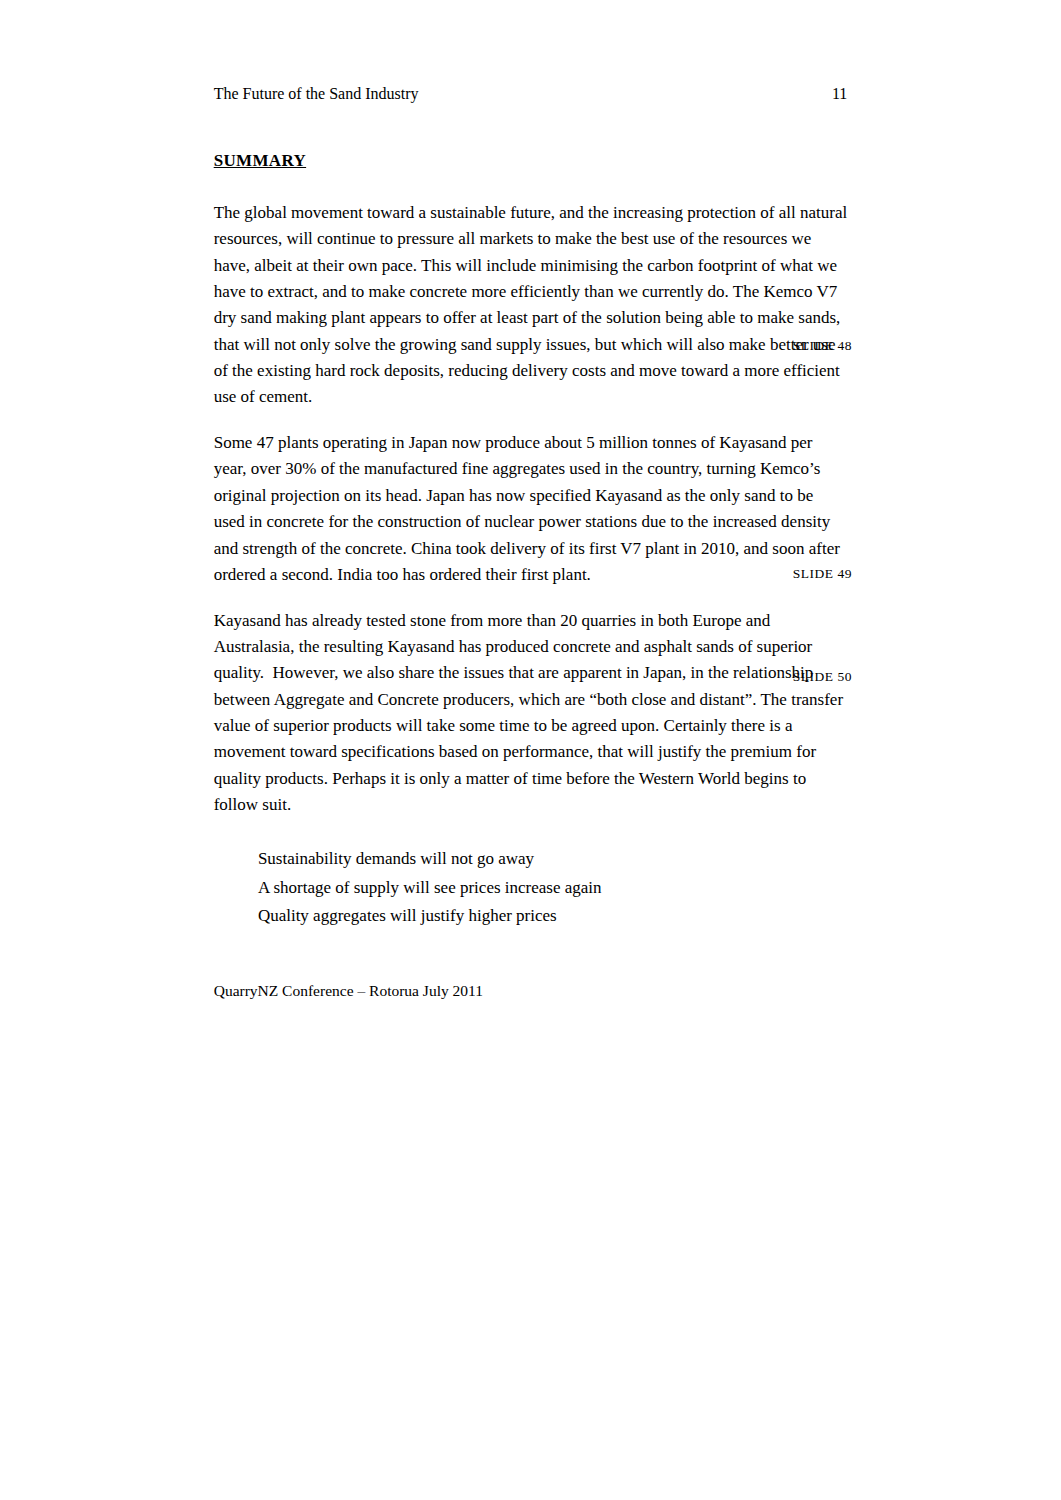The Future of the Sand Industry 11
SUMMARY
SLIDE 48 SLIDE 49 SLIDE 50
The global movement toward a sustainable future, and the increasing protection of all natural resources, will continue to pressure all markets to make the best use of the resources we have, albeit at their own pace. This will include minimising the carbon footprint of what we have to extract, and to make concrete more efficiently than we currently do. The Kemco V7 dry sand making plant appears to offer at least part of the solution being able to make sands, that will not only solve the growing sand supply issues, but which will also make better use of the existing hard rock deposits, reducing delivery costs and move toward a more efficient use of cement.
Some 47 plants operating in Japan now produce about 5 million tonnes of Kayasand per year, over 30% of the manufactured fine aggregates used in the country, turning Kemco’s original projection on its head. Japan has now specified Kayasand as the only sand to be used in concrete for the construction of nuclear power stations due to the increased density and strength of the concrete. China took delivery of its first V7 plant in 2010, and soon after ordered a second. India too has ordered their first plant.
Kayasand has already tested stone from more than 20 quarries in both Europe and Australasia, the resulting Kayasand has produced concrete and asphalt sands of superior quality. However, we also share the issues that are apparent in Japan, in the relationship between Aggregate and Concrete producers, which are “both close and distant”. The transfer value of superior products will take some time to be agreed upon. Certainly there is a movement toward specifications based on performance, that will justify the premium for quality products. Perhaps it is only a matter of time before the Western World begins to follow suit.
Sustainability demands will not go away
A shortage of supply will see prices increase again
Quality aggregates will justify higher prices
QuarryNZ Conference – Rotorua July 2011